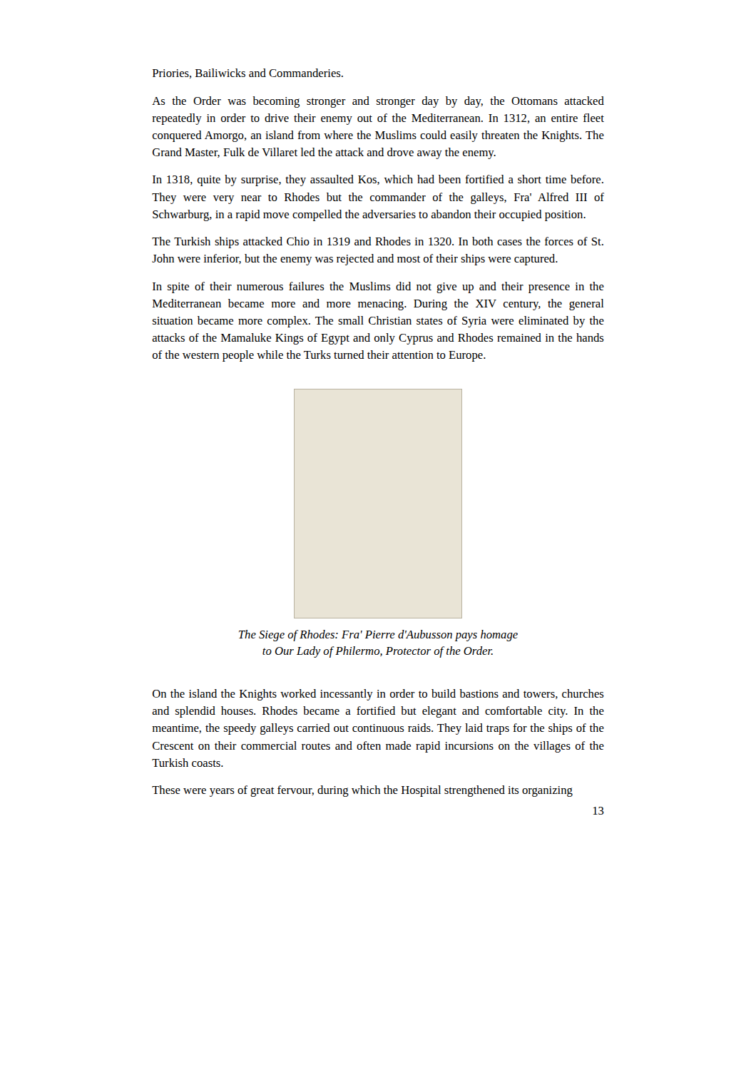Priories, Bailiwicks and Commanderies.
As the Order was becoming stronger and stronger day by day, the Ottomans attacked repeatedly in order to drive their enemy out of the Mediterranean. In 1312, an entire fleet conquered Amorgo, an island from where the Muslims could easily threaten the Knights. The Grand Master, Fulk de Villaret led the attack and drove away the enemy.
In 1318, quite by surprise, they assaulted Kos, which had been fortified a short time before. They were very near to Rhodes but the commander of the galleys, Fra' Alfred III of Schwarburg, in a rapid move compelled the adversaries to abandon their occupied position.
The Turkish ships attacked Chio in 1319 and Rhodes in 1320. In both cases the forces of St. John were inferior, but the enemy was rejected and most of their ships were captured.
In spite of their numerous failures the Muslims did not give up and their presence in the Mediterranean became more and more menacing. During the XIV century, the general situation became more complex. The small Christian states of Syria were eliminated by the attacks of the Mamaluke Kings of Egypt and only Cyprus and Rhodes remained in the hands of the western people while the Turks turned their attention to Europe.
The Siege of Rhodes: Fra' Pierre d'Aubusson pays homage
to Our Lady of Philermo, Protector of the Order.
On the island the Knights worked incessantly in order to build bastions and towers, churches and splendid houses. Rhodes became a fortified but elegant and comfortable city. In the meantime, the speedy galleys carried out continuous raids. They laid traps for the ships of the Crescent on their commercial routes and often made rapid incursions on the villages of the Turkish coasts.
These were years of great fervour, during which the Hospital strengthened its organizing
13